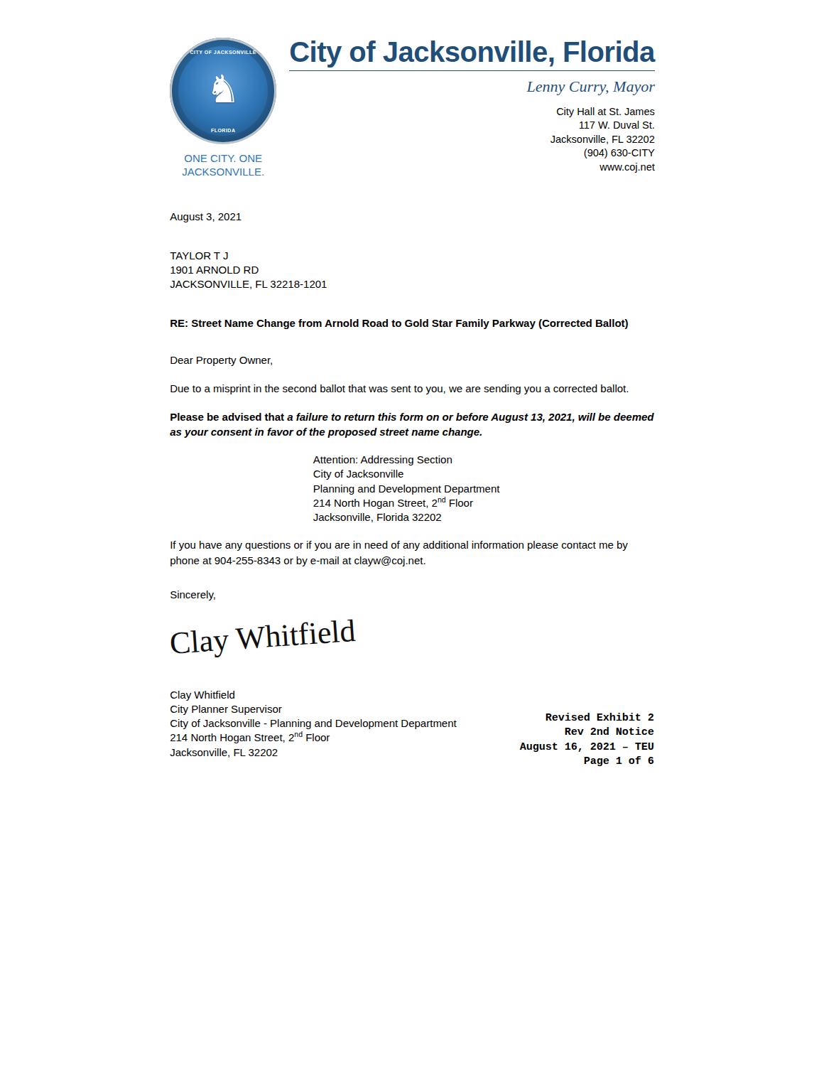CITY OF JACKSONVILLE
♞
FLORIDA
ONE CITY. ONE
JACKSONVILLE.
City of Jacksonville, Florida
Lenny Curry, Mayor
City Hall at St. James
117 W. Duval St.
Jacksonville, FL 32202
(904) 630-CITY
www.coj.net
August 3, 2021
TAYLOR T J
1901 ARNOLD RD
JACKSONVILLE, FL 32218-1201
RE: Street Name Change from Arnold Road to Gold Star Family Parkway (Corrected Ballot)
Dear Property Owner,
Due to a misprint in the second ballot that was sent to you, we are sending you a corrected ballot.
Please be advised that a failure to return this form on or before August 13, 2021, will be deemed as your consent in favor of the proposed street name change.
Attention: Addressing Section
City of Jacksonville
Planning and Development Department
214 North Hogan Street, 2nd Floor
Jacksonville, Florida 32202
If you have any questions or if you are in need of any additional information please contact me by phone at 904-255-8343 or by e-mail at clayw@coj.net.
Sincerely,
Clay Whitfield
Clay Whitfield
City Planner Supervisor
City of Jacksonville - Planning and Development Department
214 North Hogan Street, 2nd Floor
Jacksonville, FL 32202
Revised Exhibit 2
Rev 2nd Notice
August 16, 2021 – TEU
Page 1 of 6